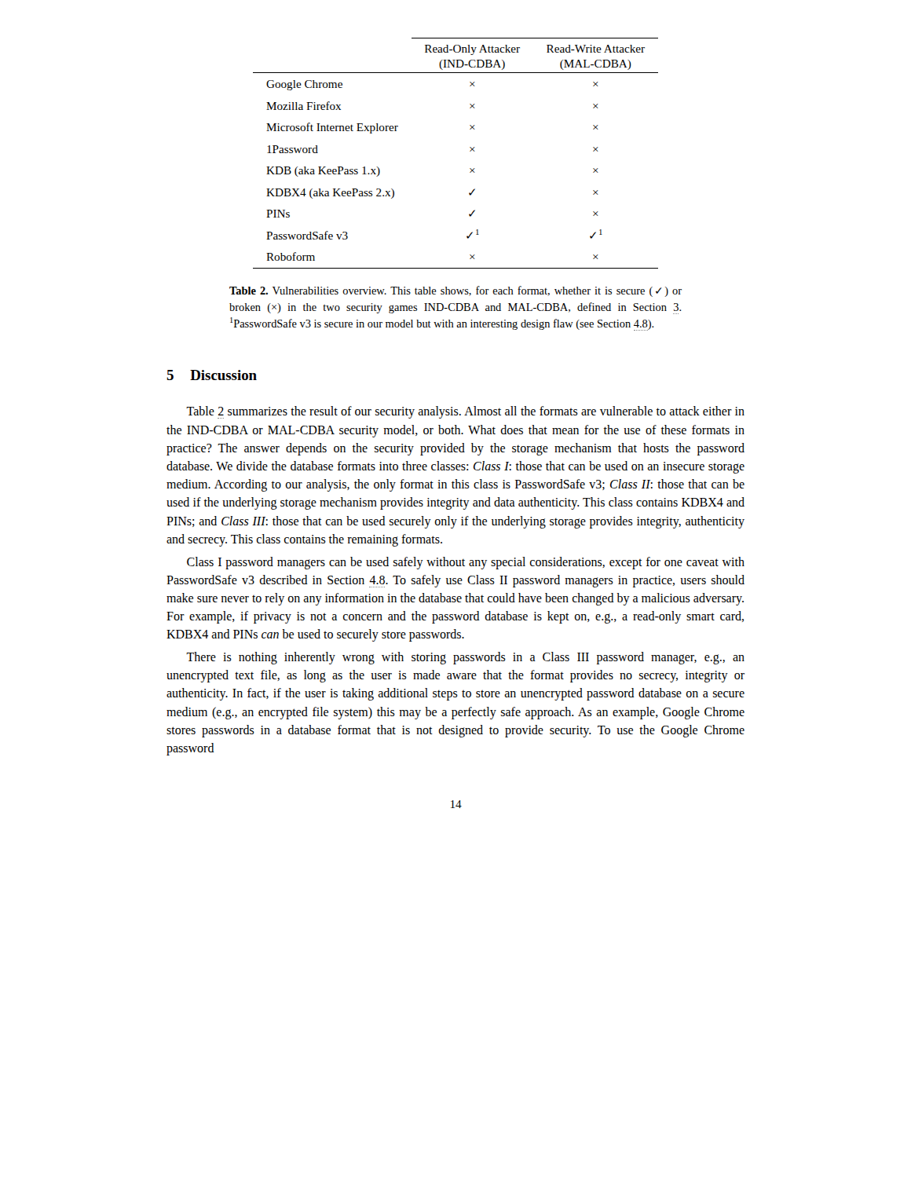| | Read-Only Attacker (IND-CDBA) | Read-Write Attacker (MAL-CDBA) |
| --- | --- | --- |
| Google Chrome | × | × |
| Mozilla Firefox | × | × |
| Microsoft Internet Explorer | × | × |
| 1Password | × | × |
| KDB (aka KeePass 1.x) | × | × |
| KDBX4 (aka KeePass 2.x) | ✓ | × |
| PINs | ✓ | × |
| PasswordSafe v3 | ✓ 1 | ✓ 1 |
| Roboform | × | × |
Table 2. Vulnerabilities overview. This table shows, for each format, whether it is secure (✓) or broken (×) in the two security games IND-CDBA and MAL-CDBA, defined in Section 3. 1PasswordSafe v3 is secure in our model but with an interesting design flaw (see Section 4.8).
5 Discussion
Table 2 summarizes the result of our security analysis. Almost all the formats are vulnerable to attack either in the IND-CDBA or MAL-CDBA security model, or both. What does that mean for the use of these formats in practice? The answer depends on the security provided by the storage mechanism that hosts the password database. We divide the database formats into three classes: Class I: those that can be used on an insecure storage medium. According to our analysis, the only format in this class is PasswordSafe v3; Class II: those that can be used if the underlying storage mechanism provides integrity and data authenticity. This class contains KDBX4 and PINs; and Class III: those that can be used securely only if the underlying storage provides integrity, authenticity and secrecy. This class contains the remaining formats.
Class I password managers can be used safely without any special considerations, except for one caveat with PasswordSafe v3 described in Section 4.8. To safely use Class II password managers in practice, users should make sure never to rely on any information in the database that could have been changed by a malicious adversary. For example, if privacy is not a concern and the password database is kept on, e.g., a read-only smart card, KDBX4 and PINs can be used to securely store passwords.
There is nothing inherently wrong with storing passwords in a Class III password manager, e.g., an unencrypted text file, as long as the user is made aware that the format provides no secrecy, integrity or authenticity. In fact, if the user is taking additional steps to store an unencrypted password database on a secure medium (e.g., an encrypted file system) this may be a perfectly safe approach. As an example, Google Chrome stores passwords in a database format that is not designed to provide security. To use the Google Chrome password
14